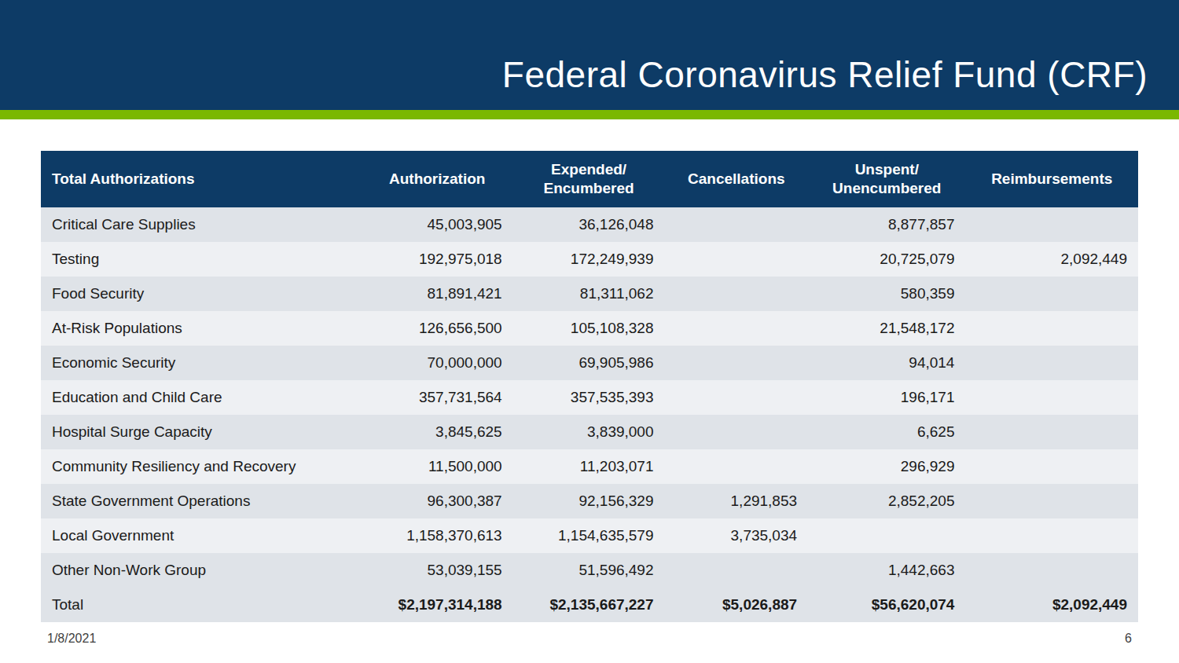Federal Coronavirus Relief Fund (CRF)
| Total Authorizations | Authorization | Expended/ Encumbered | Cancellations | Unspent/ Unencumbered | Reimbursements |
| --- | --- | --- | --- | --- | --- |
| Critical Care Supplies | 45,003,905 | 36,126,048 | | 8,877,857 | |
| Testing | 192,975,018 | 172,249,939 | | 20,725,079 | 2,092,449 |
| Food Security | 81,891,421 | 81,311,062 | | 580,359 | |
| At-Risk Populations | 126,656,500 | 105,108,328 | | 21,548,172 | |
| Economic Security | 70,000,000 | 69,905,986 | | 94,014 | |
| Education and Child Care | 357,731,564 | 357,535,393 | | 196,171 | |
| Hospital Surge Capacity | 3,845,625 | 3,839,000 | | 6,625 | |
| Community Resiliency and Recovery | 11,500,000 | 11,203,071 | | 296,929 | |
| State Government Operations | 96,300,387 | 92,156,329 | 1,291,853 | 2,852,205 | |
| Local Government | 1,158,370,613 | 1,154,635,579 | 3,735,034 | | |
| Other Non-Work Group | 53,039,155 | 51,596,492 | | 1,442,663 | |
| Total | $2,197,314,188 | $2,135,667,227 | $5,026,887 | $56,620,074 | $2,092,449 |
1/8/2021
6